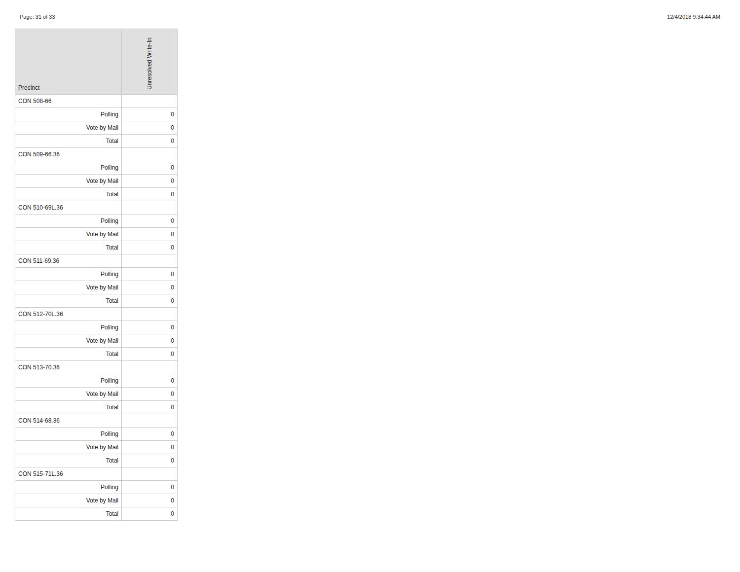Page: 31 of 33
12/4/2018 9:34:44 AM
| Precinct | Unresolved Write-In |
| --- | --- |
| CON 508-66 | |
| Polling | 0 |
| Vote by Mail | 0 |
| Total | 0 |
| CON 509-66.36 | |
| Polling | 0 |
| Vote by Mail | 0 |
| Total | 0 |
| CON 510-69L.36 | |
| Polling | 0 |
| Vote by Mail | 0 |
| Total | 0 |
| CON 511-69.36 | |
| Polling | 0 |
| Vote by Mail | 0 |
| Total | 0 |
| CON 512-70L.36 | |
| Polling | 0 |
| Vote by Mail | 0 |
| Total | 0 |
| CON 513-70.36 | |
| Polling | 0 |
| Vote by Mail | 0 |
| Total | 0 |
| CON 514-68.36 | |
| Polling | 0 |
| Vote by Mail | 0 |
| Total | 0 |
| CON 515-71L.36 | |
| Polling | 0 |
| Vote by Mail | 0 |
| Total | 0 |